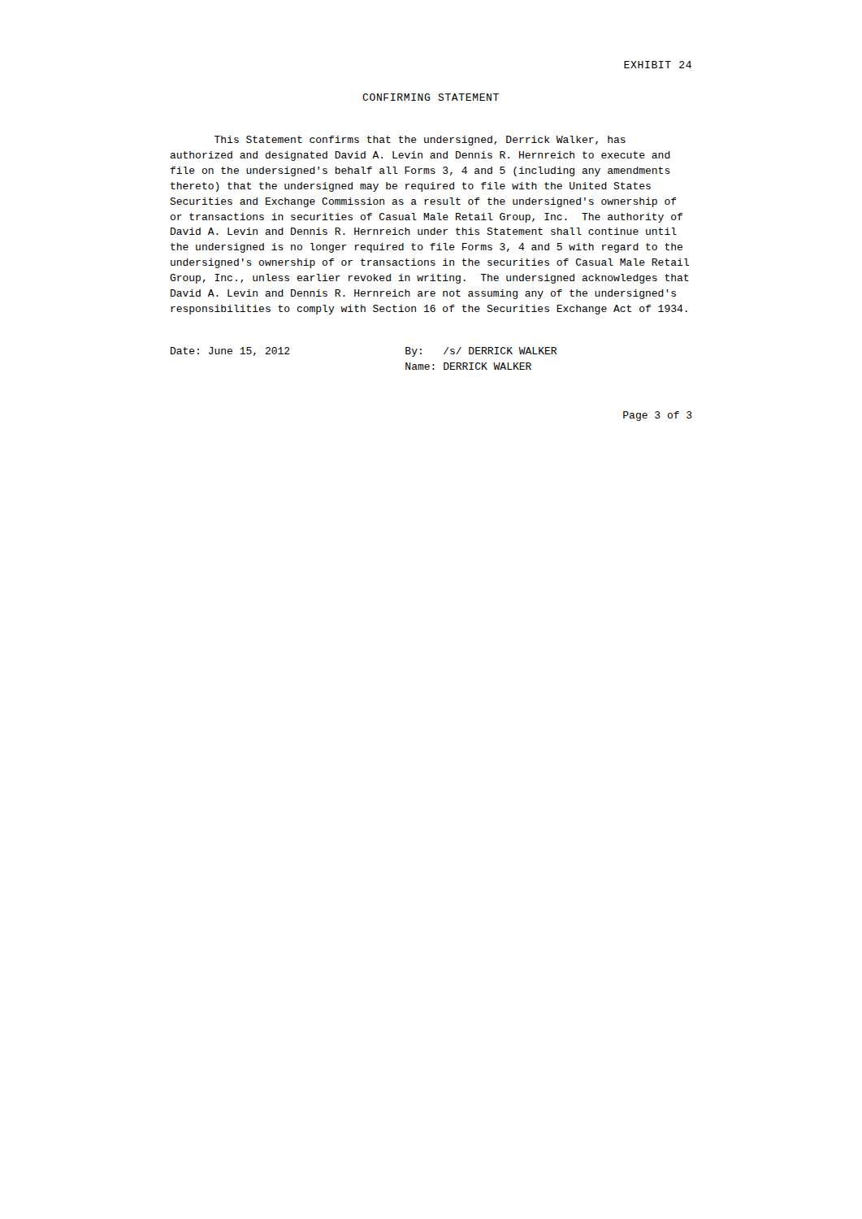EXHIBIT 24
CONFIRMING STATEMENT
This Statement confirms that the undersigned, Derrick Walker, has authorized and designated David A. Levin and Dennis R. Hernreich to execute and file on the undersigned's behalf all Forms 3, 4 and 5 (including any amendments thereto) that the undersigned may be required to file with the United States Securities and Exchange Commission as a result of the undersigned's ownership of or transactions in securities of Casual Male Retail Group, Inc. The authority of David A. Levin and Dennis R. Hernreich under this Statement shall continue until the undersigned is no longer required to file Forms 3, 4 and 5 with regard to the undersigned's ownership of or transactions in the securities of Casual Male Retail Group, Inc., unless earlier revoked in writing. The undersigned acknowledges that David A. Levin and Dennis R. Hernreich are not assuming any of the undersigned's responsibilities to comply with Section 16 of the Securities Exchange Act of 1934.
| Date: June 15, 2012 | By: /s/ DERRICK WALKER Name: DERRICK WALKER |
Page 3 of 3